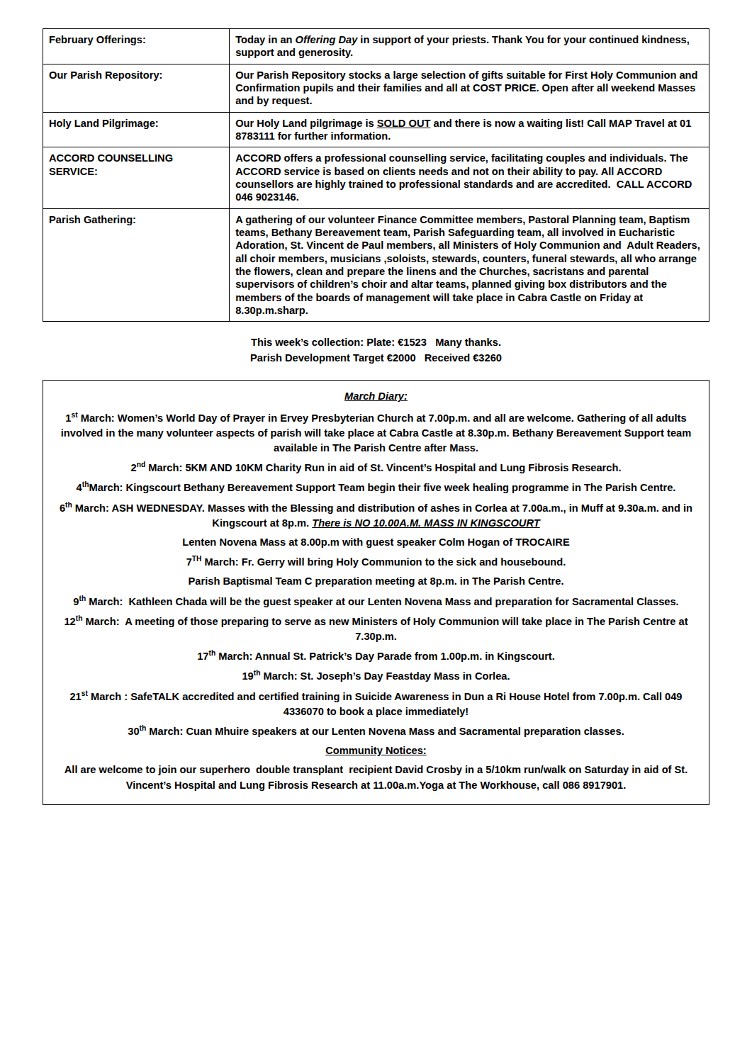| February Offerings: | Today in an Offering Day in support of your priests. Thank You for your continued kindness, support and generosity. |
| Our Parish Repository: | Our Parish Repository stocks a large selection of gifts suitable for First Holy Communion and Confirmation pupils and their families and all at COST PRICE. Open after all weekend Masses and by request. |
| Holy Land Pilgrimage: | Our Holy Land pilgrimage is SOLD OUT and there is now a waiting list! Call MAP Travel at 01 8783111 for further information. |
| ACCORD COUNSELLING SERVICE: | ACCORD offers a professional counselling service, facilitating couples and individuals. The ACCORD service is based on clients needs and not on their ability to pay. All ACCORD counsellors are highly trained to professional standards and are accredited. CALL ACCORD 046 9023146. |
| Parish Gathering: | A gathering of our volunteer Finance Committee members, Pastoral Planning team, Baptism teams, Bethany Bereavement team, Parish Safeguarding team, all involved in Eucharistic Adoration, St. Vincent de Paul members, all Ministers of Holy Communion and Adult Readers, all choir members, musicians ,soloists, stewards, counters, funeral stewards, all who arrange the flowers, clean and prepare the linens and the Churches, sacristans and parental supervisors of children’s choir and altar teams, planned giving box distributors and the members of the boards of management will take place in Cabra Castle on Friday at 8.30p.m.sharp. |
This week’s collection: Plate: €1523 Many thanks.
Parish Development Target €2000 Received €3260
March Diary:
1st March: Women’s World Day of Prayer in Ervey Presbyterian Church at 7.00p.m. and all are welcome. Gathering of all adults involved in the many volunteer aspects of parish will take place at Cabra Castle at 8.30p.m. Bethany Bereavement Support team available in The Parish Centre after Mass.
2nd March: 5KM AND 10KM Charity Run in aid of St. Vincent’s Hospital and Lung Fibrosis Research.
4thMarch: Kingscourt Bethany Bereavement Support Team begin their five week healing programme in The Parish Centre.
6th March: ASH WEDNESDAY. Masses with the Blessing and distribution of ashes in Corlea at 7.00a.m., in Muff at 9.30a.m. and in Kingscourt at 8p.m. There is NO 10.00A.M. MASS IN KINGSCOURT
Lenten Novena Mass at 8.00p.m with guest speaker Colm Hogan of TROCAIRE
7TH March: Fr. Gerry will bring Holy Communion to the sick and housebound.
Parish Baptismal Team C preparation meeting at 8p.m. in The Parish Centre.
9th March: Kathleen Chada will be the guest speaker at our Lenten Novena Mass and preparation for Sacramental Classes.
12th March: A meeting of those preparing to serve as new Ministers of Holy Communion will take place in The Parish Centre at 7.30p.m.
17th March: Annual St. Patrick’s Day Parade from 1.00p.m. in Kingscourt.
19th March: St. Joseph’s Day Feastday Mass in Corlea.
21st March : SafeTALK accredited and certified training in Suicide Awareness in Dun a Ri House Hotel from 7.00p.m. Call 049 4336070 to book a place immediately!
30th March: Cuan Mhuire speakers at our Lenten Novena Mass and Sacramental preparation classes.
Community Notices:
All are welcome to join our superhero double transplant recipient David Crosby in a 5/10km run/walk on Saturday in aid of St. Vincent’s Hospital and Lung Fibrosis Research at 11.00a.m.Yoga at The Workhouse, call 086 8917901.